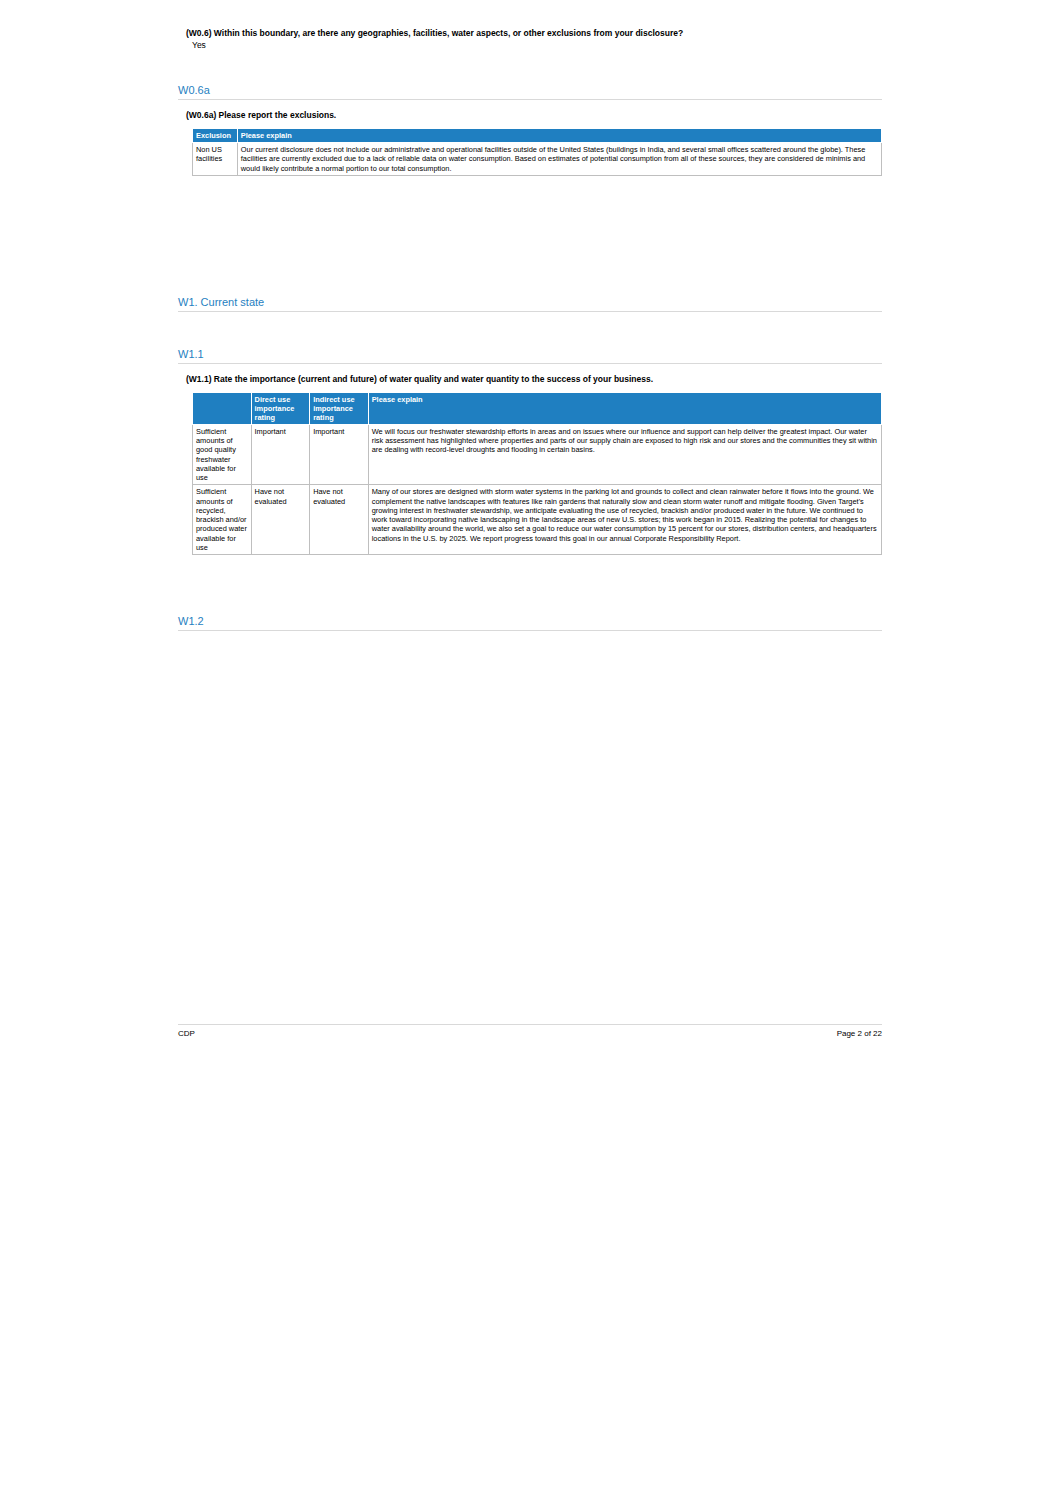(W0.6) Within this boundary, are there any geographies, facilities, water aspects, or other exclusions from your disclosure?
Yes
W0.6a
(W0.6a) Please report the exclusions.
| Exclusion | Please explain |
| --- | --- |
| Non US facilities | Our current disclosure does not include our administrative and operational facilities outside of the United States (buildings in India, and several small offices scattered around the globe). These facilities are currently excluded due to a lack of reliable data on water consumption. Based on estimates of potential consumption from all of these sources, they are considered de minimis and would likely contribute a normal portion to our total consumption. |
W1. Current state
W1.1
(W1.1) Rate the importance (current and future) of water quality and water quantity to the success of your business.
| | Direct use importance rating | Indirect use importance rating | Please explain |
| --- | --- | --- | --- |
| Sufficient amounts of good quality freshwater available for use | Important | Important | We will focus our freshwater stewardship efforts in areas and on issues where our influence and support can help deliver the greatest impact. Our water risk assessment has highlighted where properties and parts of our supply chain are exposed to high risk and our stores and the communities they sit within are dealing with record-level droughts and flooding in certain basins. |
| Sufficient amounts of recycled, brackish and/or produced water available for use | Have not evaluated | Have not evaluated | Many of our stores are designed with storm water systems in the parking lot and grounds to collect and clean rainwater before it flows into the ground. We complement the native landscapes with features like rain gardens that naturally slow and clean storm water runoff and mitigate flooding. Given Target's growing interest in freshwater stewardship, we anticipate evaluating the use of recycled, brackish and/or produced water in the future. We continued to work toward incorporating native landscaping in the landscape areas of new U.S. stores; this work began in 2015. Realizing the potential for changes to water availability around the world, we also set a goal to reduce our water consumption by 15 percent for our stores, distribution centers, and headquarters locations in the U.S. by 2025. We report progress toward this goal in our annual Corporate Responsibility Report. |
W1.2
CDP Page 2 of 22